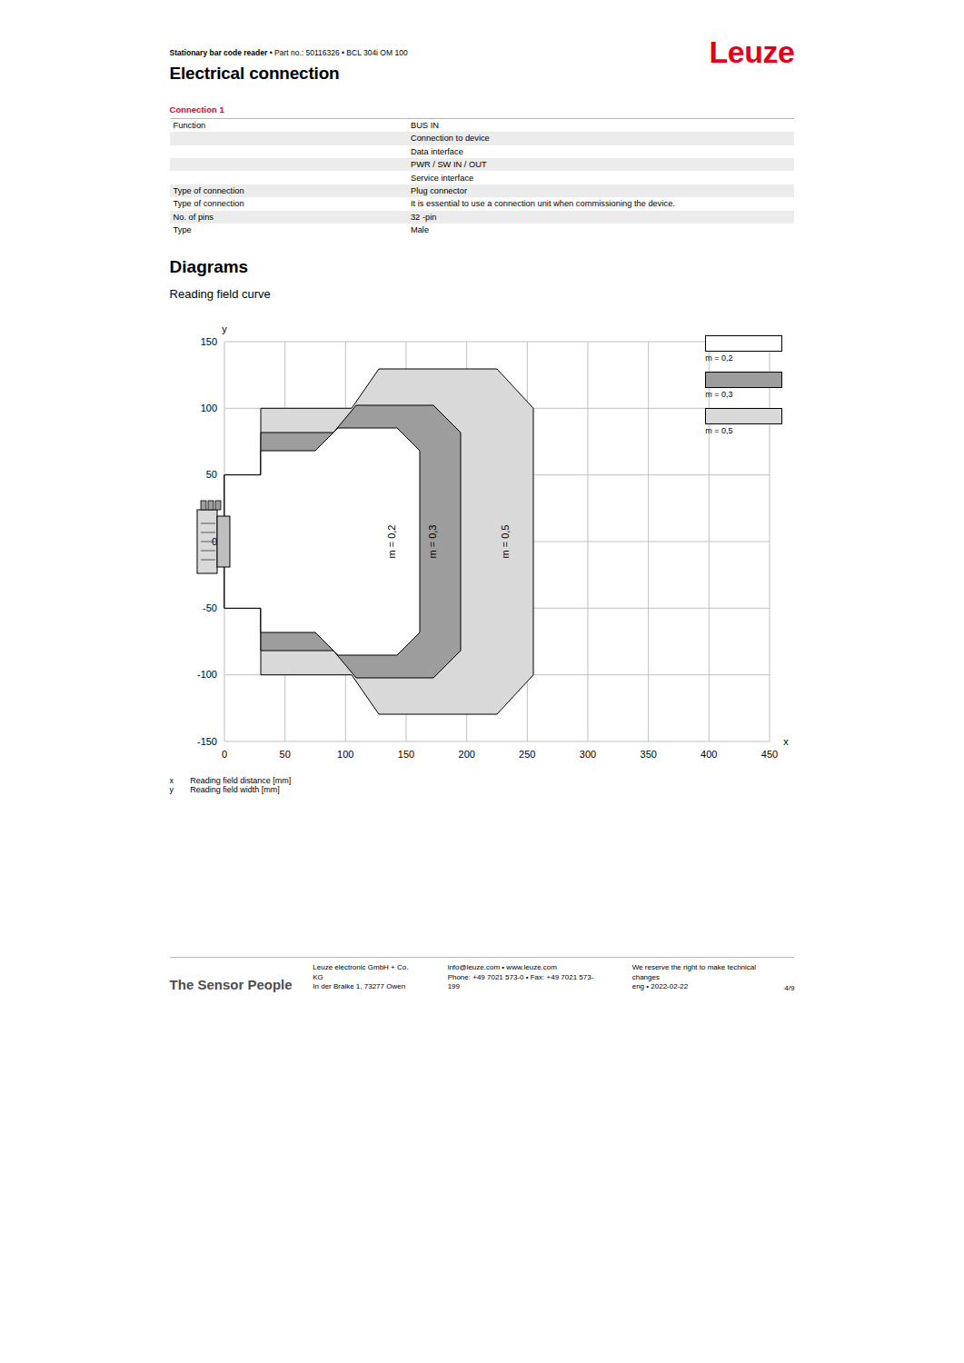Stationary bar code reader • Part no.: 50116326 • BCL 304i OM 100
Leuze
Electrical connection
Connection 1
| Function | BUS IN |
| | Connection to device |
| | Data interface |
| | PWR / SW IN / OUT |
| | Service interface |
| Type of connection | Plug connector |
| Type of connection | It is essential to use a connection unit when commissioning the device. |
| No. of pins | 32 -pin |
| Type | Male |
Diagrams
Reading field curve
m = 0,2
m = 0,3
m = 0,5
m = 0,2 m = 0,3 m = 0,5 150 100 50 0 -50 -100 -150 y 0 50 100 150 200 250 300 350 400 450 x
x Reading field distance [mm]
y Reading field width [mm]
The Sensor People
Leuze electronic GmbH + Co. KG
In der Braike 1, 73277 Owen
info@leuze.com • www.leuze.com
Phone: +49 7021 573-0 • Fax: +49 7021 573-199
We reserve the right to make technical changes
eng • 2022-02-22
4/9